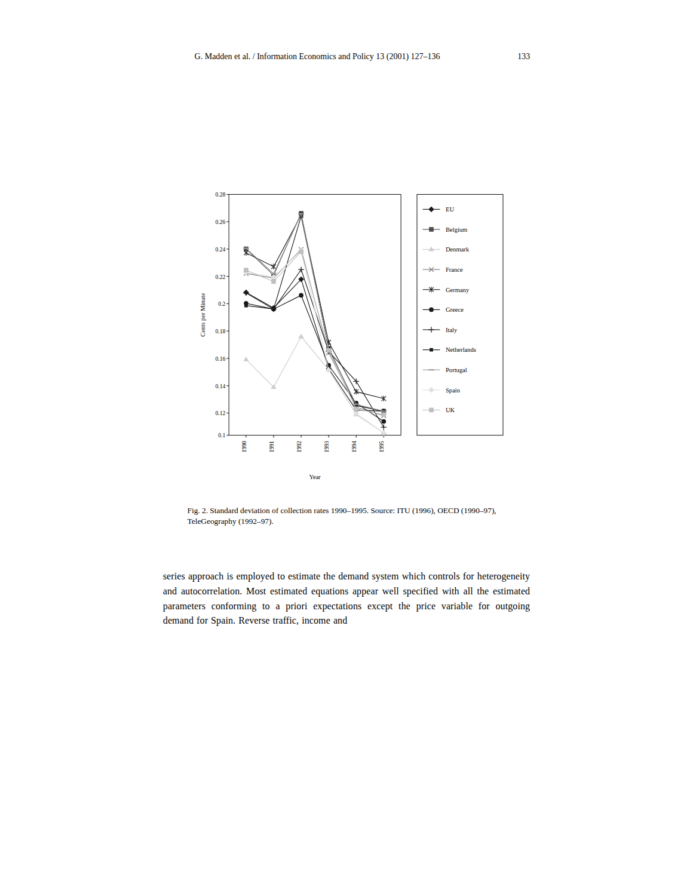G. Madden et al. / Information Economics and Policy 13 (2001) 127–136 133
0.28 0.26 0.24 0.22 0.2 0.18 0.16 0.14 0.12 0.1 Cents per Minute 1990 1991 1992 1993 1994 1995 Year EU Belgium Denmark France Germany Greece Italy Netherlands Portugal Spain UK
Fig. 2. Standard deviation of collection rates 1990–1995. Source: ITU (1996), OECD (1990–97), TeleGeography (1992–97).
series approach is employed to estimate the demand system which controls for heterogeneity and autocorrelation. Most estimated equations appear well specified with all the estimated parameters conforming to a priori expectations except the price variable for outgoing demand for Spain. Reverse traffic, income and